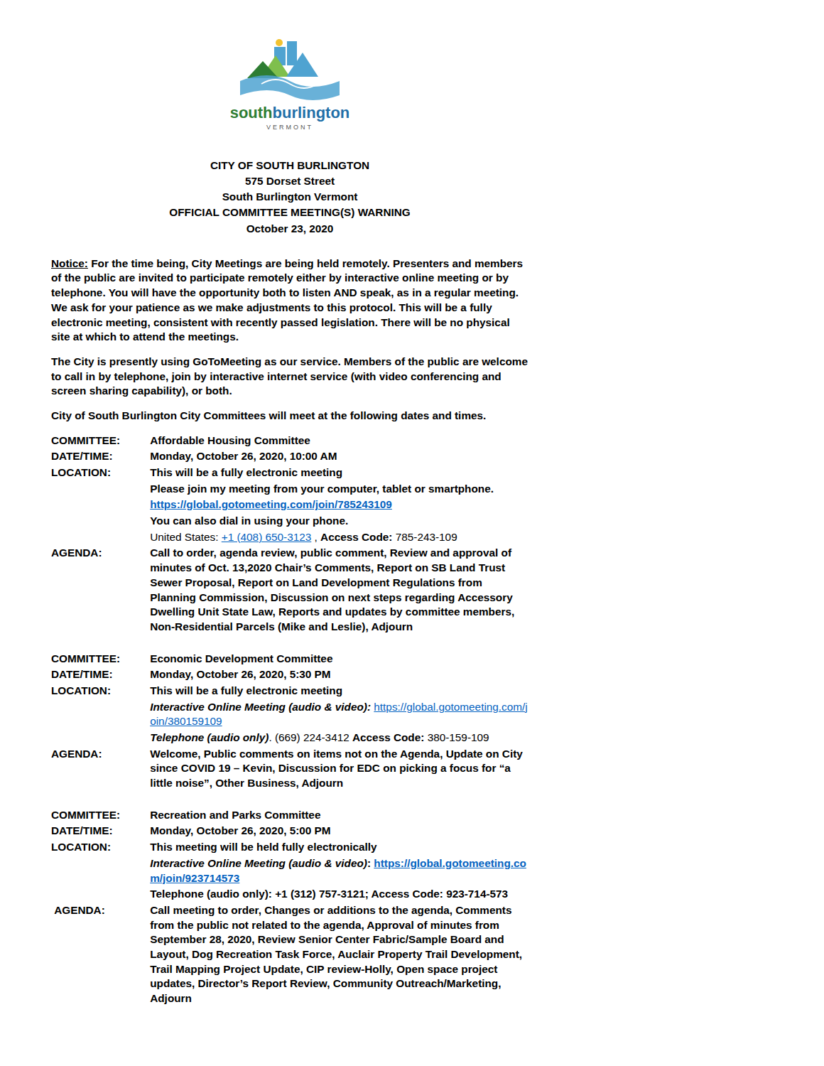southburlington VERMONT
CITY OF SOUTH BURLINGTON
575 Dorset Street
South Burlington Vermont
OFFICIAL COMMITTEE MEETING(S) WARNING
October 23, 2020
Notice: For the time being, City Meetings are being held remotely. Presenters and members of the public are invited to participate remotely either by interactive online meeting or by telephone. You will have the opportunity both to listen AND speak, as in a regular meeting. We ask for your patience as we make adjustments to this protocol. This will be a fully electronic meeting, consistent with recently passed legislation. There will be no physical site at which to attend the meetings.
The City is presently using GoToMeeting as our service. Members of the public are welcome to call in by telephone, join by interactive internet service (with video conferencing and screen sharing capability), or both.
City of South Burlington City Committees will meet at the following dates and times.
| COMMITTEE: | Affordable Housing Committee |
| DATE/TIME: | Monday, October 26, 2020, 10:00 AM |
| LOCATION: | This will be a fully electronic meeting |
| | Please join my meeting from your computer, tablet or smartphone. |
| | https://global.gotomeeting.com/join/785243109 |
| | You can also dial in using your phone. |
| | United States: +1 (408) 650-3123 , Access Code: 785-243-109 |
| AGENDA: | Call to order, agenda review, public comment, Review and approval of minutes of Oct. 13,2020 Chair’s Comments, Report on SB Land Trust Sewer Proposal, Report on Land Development Regulations from Planning Commission, Discussion on next steps regarding Accessory Dwelling Unit State Law, Reports and updates by committee members, Non-Residential Parcels (Mike and Leslie), Adjourn |
| COMMITTEE: | Economic Development Committee |
| DATE/TIME: | Monday, October 26, 2020, 5:30 PM |
| LOCATION: | This will be a fully electronic meeting |
| | Interactive Online Meeting (audio & video): https://global.gotomeeting.com/join/380159109 |
| | Telephone (audio only) . (669) 224-3412 Access Code: 380-159-109 |
| AGENDA: | Welcome, Public comments on items not on the Agenda, Update on City since COVID 19 – Kevin, Discussion for EDC on picking a focus for “a little noise”, Other Business, Adjourn |
| COMMITTEE: | Recreation and Parks Committee |
| DATE/TIME: | Monday, October 26, 2020, 5:00 PM |
| LOCATION: | This meeting will be held fully electronically |
| | Interactive Online Meeting (audio & video) : https://global.gotomeeting.com/join/923714573 |
| | Telephone (audio only): +1 (312) 757-3121; Access Code: 923-714-573 |
| AGENDA: | Call meeting to order, Changes or additions to the agenda, Comments from the public not related to the agenda, Approval of minutes from September 28, 2020, Review Senior Center Fabric/Sample Board and Layout, Dog Recreation Task Force, Auclair Property Trail Development, Trail Mapping Project Update, CIP review-Holly, Open space project updates, Director’s Report Review, Community Outreach/Marketing, Adjourn |